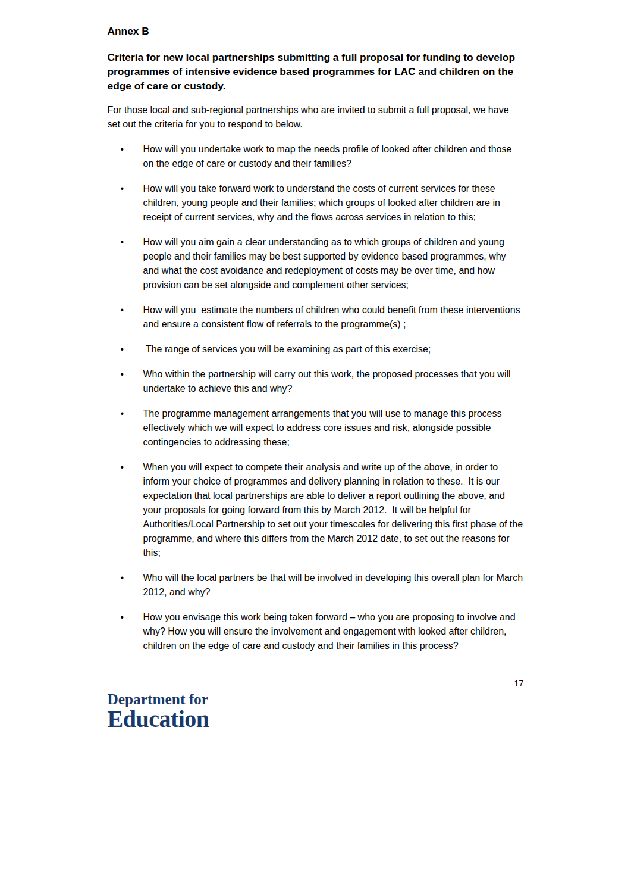Annex B
Criteria for new local partnerships submitting a full proposal for funding to develop programmes of intensive evidence based programmes for LAC and children on the edge of care or custody.
For those local and sub-regional partnerships who are invited to submit a full proposal, we have set out the criteria for you to respond to below.
How will you undertake work to map the needs profile of looked after children and those on the edge of care or custody and their families?
How will you take forward work to understand the costs of current services for these children, young people and their families; which groups of looked after children are in receipt of current services, why and the flows across services in relation to this;
How will you aim gain a clear understanding as to which groups of children and young people and their families may be best supported by evidence based programmes, why and what the cost avoidance and redeployment of costs may be over time, and how provision can be set alongside and complement other services;
How will you estimate the numbers of children who could benefit from these interventions and ensure a consistent flow of referrals to the programme(s) ;
The range of services you will be examining as part of this exercise;
Who within the partnership will carry out this work, the proposed processes that you will undertake to achieve this and why?
The programme management arrangements that you will use to manage this process effectively which we will expect to address core issues and risk, alongside possible contingencies to addressing these;
When you will expect to compete their analysis and write up of the above, in order to inform your choice of programmes and delivery planning in relation to these. It is our expectation that local partnerships are able to deliver a report outlining the above, and your proposals for going forward from this by March 2012. It will be helpful for Authorities/Local Partnership to set out your timescales for delivering this first phase of the programme, and where this differs from the March 2012 date, to set out the reasons for this;
Who will the local partners be that will be involved in developing this overall plan for March 2012, and why?
How you envisage this work being taken forward – who you are proposing to involve and why? How you will ensure the involvement and engagement with looked after children, children on the edge of care and custody and their families in this process?
17
Department for Education